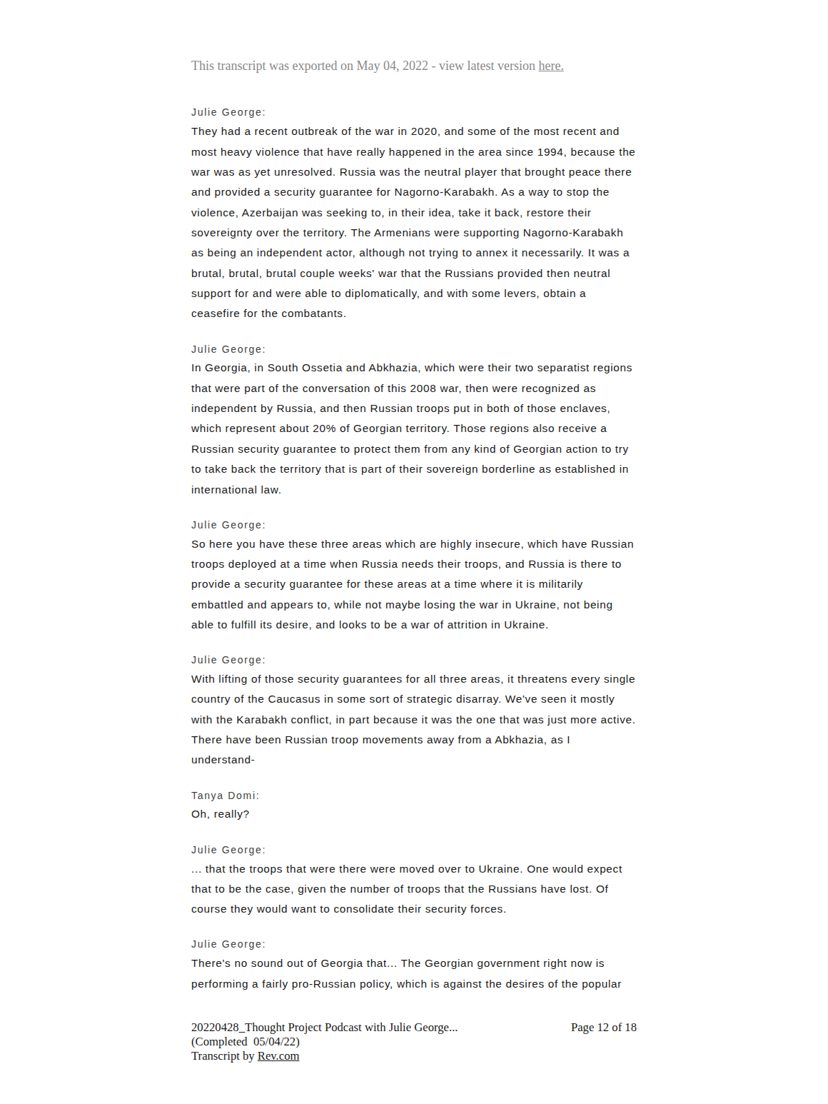This transcript was exported on May 04, 2022 - view latest version here.
Julie George:
They had a recent outbreak of the war in 2020, and some of the most recent and most heavy violence that have really happened in the area since 1994, because the war was as yet unresolved. Russia was the neutral player that brought peace there and provided a security guarantee for Nagorno-Karabakh. As a way to stop the violence, Azerbaijan was seeking to, in their idea, take it back, restore their sovereignty over the territory. The Armenians were supporting Nagorno-Karabakh as being an independent actor, although not trying to annex it necessarily. It was a brutal, brutal, brutal couple weeks' war that the Russians provided then neutral support for and were able to diplomatically, and with some levers, obtain a ceasefire for the combatants.
Julie George:
In Georgia, in South Ossetia and Abkhazia, which were their two separatist regions that were part of the conversation of this 2008 war, then were recognized as independent by Russia, and then Russian troops put in both of those enclaves, which represent about 20% of Georgian territory. Those regions also receive a Russian security guarantee to protect them from any kind of Georgian action to try to take back the territory that is part of their sovereign borderline as established in international law.
Julie George:
So here you have these three areas which are highly insecure, which have Russian troops deployed at a time when Russia needs their troops, and Russia is there to provide a security guarantee for these areas at a time where it is militarily embattled and appears to, while not maybe losing the war in Ukraine, not being able to fulfill its desire, and looks to be a war of attrition in Ukraine.
Julie George:
With lifting of those security guarantees for all three areas, it threatens every single country of the Caucasus in some sort of strategic disarray. We've seen it mostly with the Karabakh conflict, in part because it was the one that was just more active. There have been Russian troop movements away from a Abkhazia, as I understand-
Tanya Domi:
Oh, really?
Julie George:
... that the troops that were there were moved over to Ukraine. One would expect that to be the case, given the number of troops that the Russians have lost. Of course they would want to consolidate their security forces.
Julie George:
There's no sound out of Georgia that... The Georgian government right now is performing a fairly pro-Russian policy, which is against the desires of the popular
20220428_Thought Project Podcast with Julie George... (Completed 05/04/22)
Transcript by Rev.com
Page 12 of 18